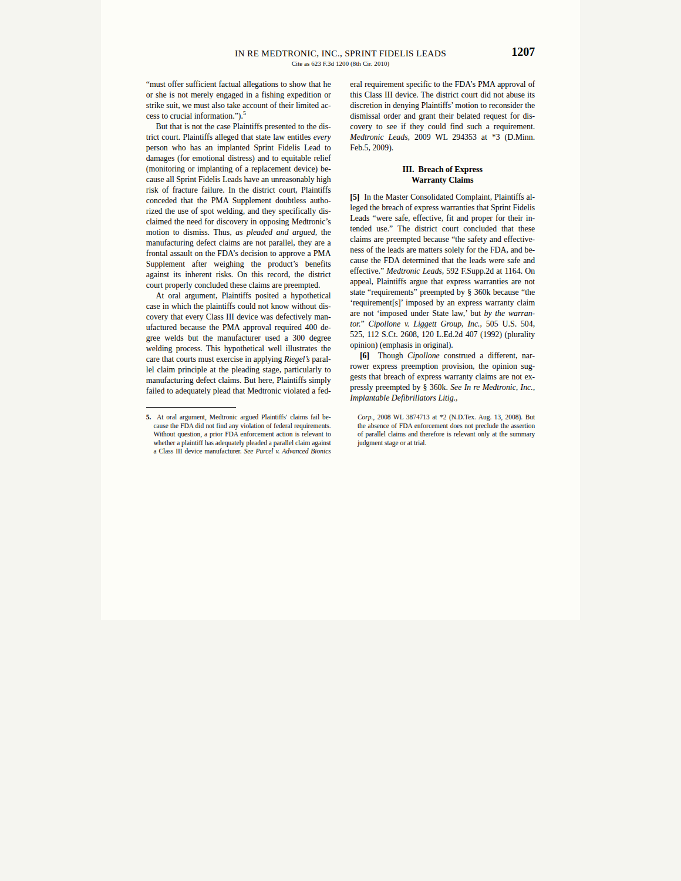In re Medtronic, Inc., Sprint Fidelis Leads
1207
Cite as 623 F.3d 1200 (8th Cir. 2010)
“must offer sufficient factual allegations to show that he or she is not merely engaged in a fishing expedition or strike suit, we must also take account of their limited access to crucial information.”).5
But that is not the case Plaintiffs presented to the district court. Plaintiffs alleged that state law entitles every person who has an implanted Sprint Fidelis Lead to damages (for emotional distress) and to equitable relief (monitoring or implanting of a replacement device) because all Sprint Fidelis Leads have an unreasonably high risk of fracture failure. In the district court, Plaintiffs conceded that the PMA Supplement doubtless authorized the use of spot welding, and they specifically disclaimed the need for discovery in opposing Medtronic’s motion to dismiss. Thus, as pleaded and argued, the manufacturing defect claims are not parallel, they are a frontal assault on the FDA’s decision to approve a PMA Supplement after weighing the product’s benefits against its inherent risks. On this record, the district court properly concluded these claims are preempted.
At oral argument, Plaintiffs posited a hypothetical case in which the plaintiffs could not know without discovery that every Class III device was defectively manufactured because the PMA approval required 400 degree welds but the manufacturer used a 300 degree welding process. This hypothetical well illustrates the care that courts must exercise in applying Riegel’s parallel claim principle at the pleading stage, particularly to manufacturing defect claims. But here, Plaintiffs simply failed to adequately plead that Medtronic violated a federal requirement specific to the FDA’s PMA approval of this Class III device. The district court did not abuse its discretion in denying Plaintiffs’ motion to reconsider the dismissal order and grant their belated request for discovery to see if they could find such a requirement. Medtronic Leads, 2009 WL 294353 at *3 (D.Minn. Feb.5, 2009).
III. Breach of Express
Warranty Claims
[5] In the Master Consolidated Complaint, Plaintiffs alleged the breach of express warranties that Sprint Fidelis Leads “were safe, effective, fit and proper for their intended use.” The district court concluded that these claims are preempted because “the safety and effectiveness of the leads are matters solely for the FDA, and because the FDA determined that the leads were safe and effective.” Medtronic Leads, 592 F.Supp.2d at 1164. On appeal, Plaintiffs argue that express warranties are not state “requirements” preempted by § 360k because “the ‘requirement[s]’ imposed by an express warranty claim are not ‘imposed under State law,’ but by the warrantor.” Cipollone v. Liggett Group, Inc., 505 U.S. 504, 525, 112 S.Ct. 2608, 120 L.Ed.2d 407 (1992) (plurality opinion) (emphasis in original).
[6] Though Cipollone construed a different, narrower express preemption provision, the opinion suggests that breach of express warranty claims are not expressly preempted by § 360k. See In re Medtronic, Inc., Implantable Defibrillators Litig.,
5. At oral argument, Medtronic argued Plaintiffs′ claims fail because the FDA did not find any violation of federal requirements. Without question, a prior FDA enforcement action is relevant to whether a plaintiff has adequately pleaded a parallel claim against a Class III device manufacturer. See Purcel v. Advanced Bionics Corp., 2008 WL 3874713 at *2 (N.D.Tex. Aug. 13, 2008). But the absence of FDA enforcement does not preclude the assertion of parallel claims and therefore is relevant only at the summary judgment stage or at trial.